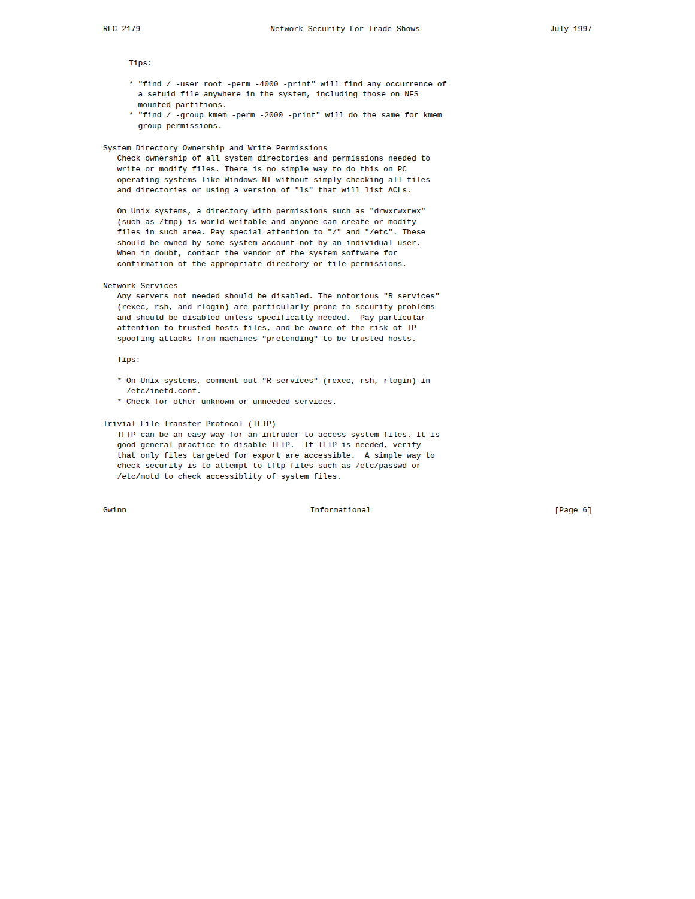RFC 2179 Network Security For Trade Shows July 1997
   Tips:

   * "find / -user root -perm -4000 -print" will find any occurrence of
     a setuid file anywhere in the system, including those on NFS
     mounted partitions.
   * "find / -group kmem -perm -2000 -print" will do the same for kmem
     group permissions.
System Directory Ownership and Write Permissions
   Check ownership of all system directories and permissions needed to
   write or modify files. There is no simple way to do this on PC
   operating systems like Windows NT without simply checking all files
   and directories or using a version of "ls" that will list ACLs.

   On Unix systems, a directory with permissions such as "drwxrwxrwx"
   (such as /tmp) is world-writable and anyone can create or modify
   files in such area. Pay special attention to "/" and "/etc". These
   should be owned by some system account-not by an individual user.
   When in doubt, contact the vendor of the system software for
   confirmation of the appropriate directory or file permissions.
Network Services
   Any servers not needed should be disabled. The notorious "R services"
   (rexec, rsh, and rlogin) are particularly prone to security problems
   and should be disabled unless specifically needed.  Pay particular
   attention to trusted hosts files, and be aware of the risk of IP
   spoofing attacks from machines "pretending" to be trusted hosts.

   Tips:

   * On Unix systems, comment out "R services" (rexec, rsh, rlogin) in
     /etc/inetd.conf.
   * Check for other unknown or unneeded services.
Trivial File Transfer Protocol (TFTP)
   TFTP can be an easy way for an intruder to access system files. It is
   good general practice to disable TFTP.  If TFTP is needed, verify
   that only files targeted for export are accessible.  A simple way to
   check security is to attempt to tftp files such as /etc/passwd or
   /etc/motd to check accessiblity of system files.
Gwinn Informational [Page 6]